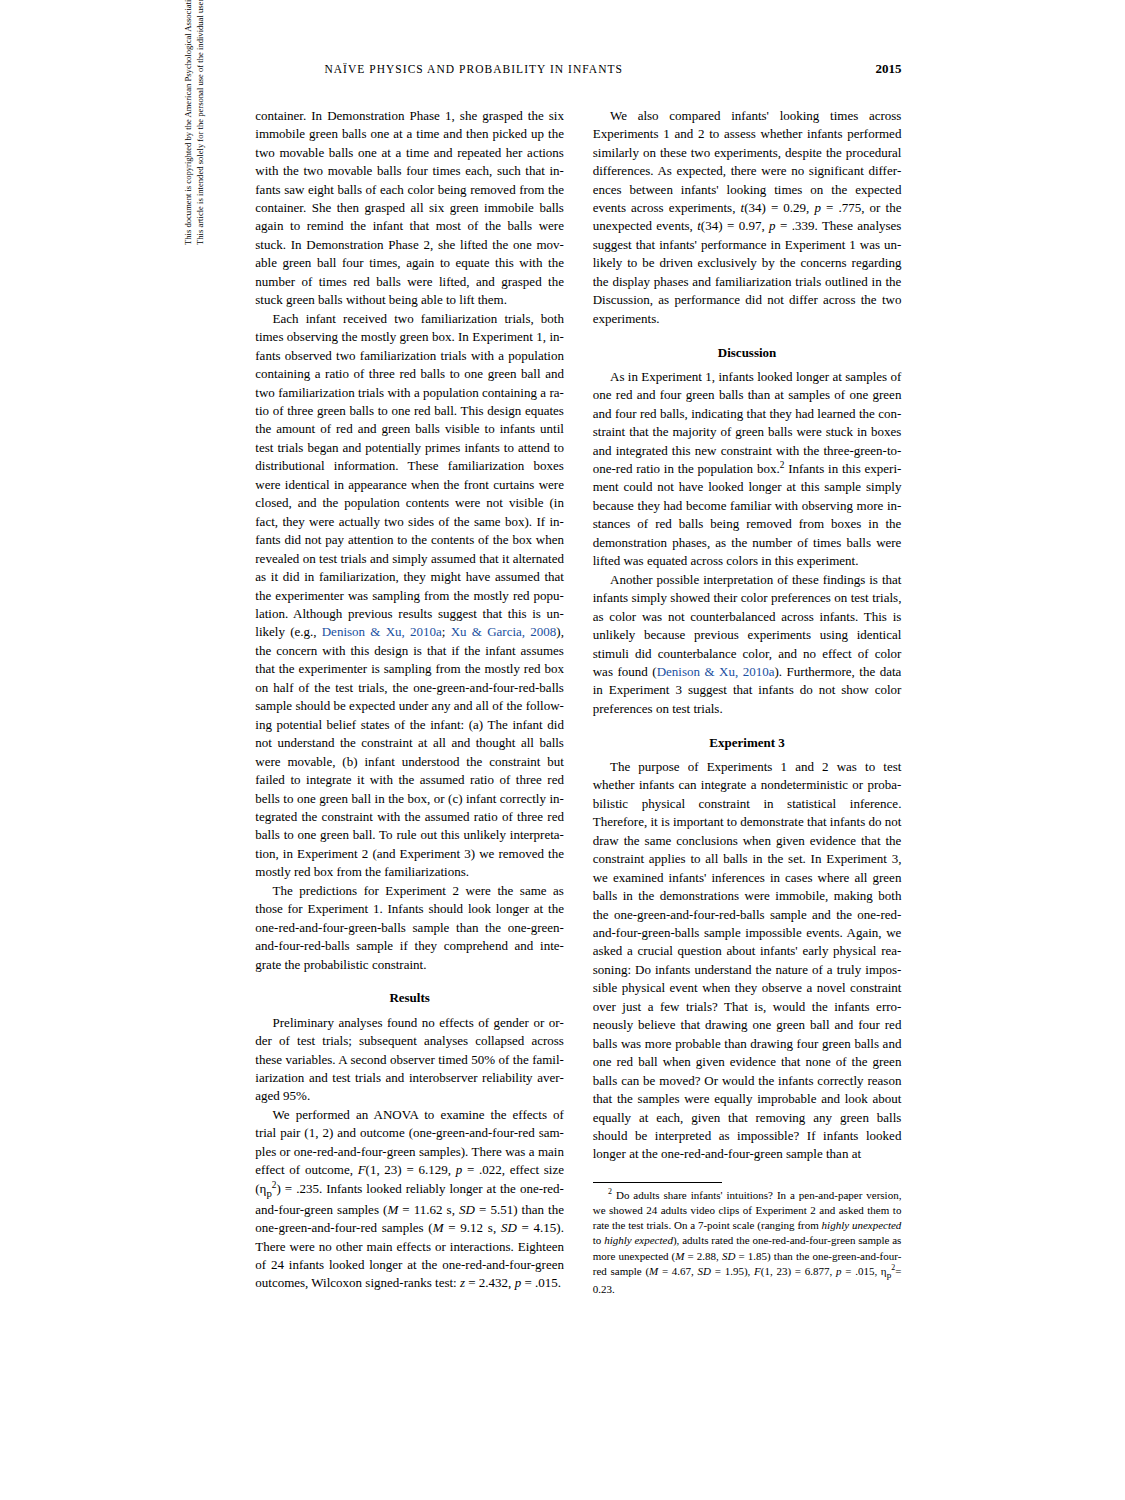Naïve Physics and Probability in Infants 2015
This document is copyrighted by the American Psychological Association or one of its allied publishers. This article is intended solely for the personal use of the individual user and is not to be disseminated broadly.
container. In Demonstration Phase 1, she grasped the six immobile green balls one at a time and then picked up the two movable balls one at a time and repeated her actions with the two movable balls four times each, such that infants saw eight balls of each color being removed from the container. She then grasped all six green immobile balls again to remind the infant that most of the balls were stuck. In Demonstration Phase 2, she lifted the one movable green ball four times, again to equate this with the number of times red balls were lifted, and grasped the stuck green balls without being able to lift them.
Each infant received two familiarization trials, both times observing the mostly green box. In Experiment 1, infants observed two familiarization trials with a population containing a ratio of three red balls to one green ball and two familiarization trials with a population containing a ratio of three green balls to one red ball. This design equates the amount of red and green balls visible to infants until test trials began and potentially primes infants to attend to distributional information. These familiarization boxes were identical in appearance when the front curtains were closed, and the population contents were not visible (in fact, they were actually two sides of the same box). If infants did not pay attention to the contents of the box when revealed on test trials and simply assumed that it alternated as it did in familiarization, they might have assumed that the experimenter was sampling from the mostly red population. Although previous results suggest that this is unlikely (e.g., Denison & Xu, 2010a; Xu & Garcia, 2008), the concern with this design is that if the infant assumes that the experimenter is sampling from the mostly red box on half of the test trials, the one-green-and-four-red-balls sample should be expected under any and all of the following potential belief states of the infant: (a) The infant did not understand the constraint at all and thought all balls were movable, (b) infant understood the constraint but failed to integrate it with the assumed ratio of three red bells to one green ball in the box, or (c) infant correctly integrated the constraint with the assumed ratio of three red balls to one green ball. To rule out this unlikely interpretation, in Experiment 2 (and Experiment 3) we removed the mostly red box from the familiarizations.
The predictions for Experiment 2 were the same as those for Experiment 1. Infants should look longer at the one-red-and-four-green-balls sample than the one-green-and-four-red-balls sample if they comprehend and integrate the probabilistic constraint.
Results
Preliminary analyses found no effects of gender or order of test trials; subsequent analyses collapsed across these variables. A second observer timed 50% of the familiarization and test trials and interobserver reliability averaged 95%.
We performed an ANOVA to examine the effects of trial pair (1, 2) and outcome (one-green-and-four-red samples or one-red-and-four-green samples). There was a main effect of outcome, F(1, 23) = 6.129, p = .022, effect size (ηp2) = .235. Infants looked reliably longer at the one-red-and-four-green samples (M = 11.62 s, SD = 5.51) than the one-green-and-four-red samples (M = 9.12 s, SD = 4.15). There were no other main effects or interactions. Eighteen of 24 infants looked longer at the one-red-and-four-green outcomes, Wilcoxon signed-ranks test: z = 2.432, p = .015.
We also compared infants' looking times across Experiments 1 and 2 to assess whether infants performed similarly on these two experiments, despite the procedural differences. As expected, there were no significant differences between infants' looking times on the expected events across experiments, t(34) = 0.29, p = .775, or the unexpected events, t(34) = 0.97, p = .339. These analyses suggest that infants' performance in Experiment 1 was unlikely to be driven exclusively by the concerns regarding the display phases and familiarization trials outlined in the Discussion, as performance did not differ across the two experiments.
Discussion
As in Experiment 1, infants looked longer at samples of one red and four green balls than at samples of one green and four red balls, indicating that they had learned the constraint that the majority of green balls were stuck in boxes and integrated this new constraint with the three-green-to-one-red ratio in the population box.2 Infants in this experiment could not have looked longer at this sample simply because they had become familiar with observing more instances of red balls being removed from boxes in the demonstration phases, as the number of times balls were lifted was equated across colors in this experiment.
Another possible interpretation of these findings is that infants simply showed their color preferences on test trials, as color was not counterbalanced across infants. This is unlikely because previous experiments using identical stimuli did counterbalance color, and no effect of color was found (Denison & Xu, 2010a). Furthermore, the data in Experiment 3 suggest that infants do not show color preferences on test trials.
Experiment 3
The purpose of Experiments 1 and 2 was to test whether infants can integrate a nondeterministic or probabilistic physical constraint in statistical inference. Therefore, it is important to demonstrate that infants do not draw the same conclusions when given evidence that the constraint applies to all balls in the set. In Experiment 3, we examined infants' inferences in cases where all green balls in the demonstrations were immobile, making both the one-green-and-four-red-balls sample and the one-red-and-four-green-balls sample impossible events. Again, we asked a crucial question about infants' early physical reasoning: Do infants understand the nature of a truly impossible physical event when they observe a novel constraint over just a few trials? That is, would the infants erroneously believe that drawing one green ball and four red balls was more probable than drawing four green balls and one red ball when given evidence that none of the green balls can be moved? Or would the infants correctly reason that the samples were equally improbable and look about equally at each, given that removing any green balls should be interpreted as impossible? If infants looked longer at the one-red-and-four-green sample than at
2 Do adults share infants' intuitions? In a pen-and-paper version, we showed 24 adults video clips of Experiment 2 and asked them to rate the test trials. On a 7-point scale (ranging from highly unexpected to highly expected), adults rated the one-red-and-four-green sample as more unexpected (M = 2.88, SD = 1.85) than the one-green-and-four-red sample (M = 4.67, SD = 1.95), F(1, 23) = 6.877, p = .015, ηp2= 0.23.